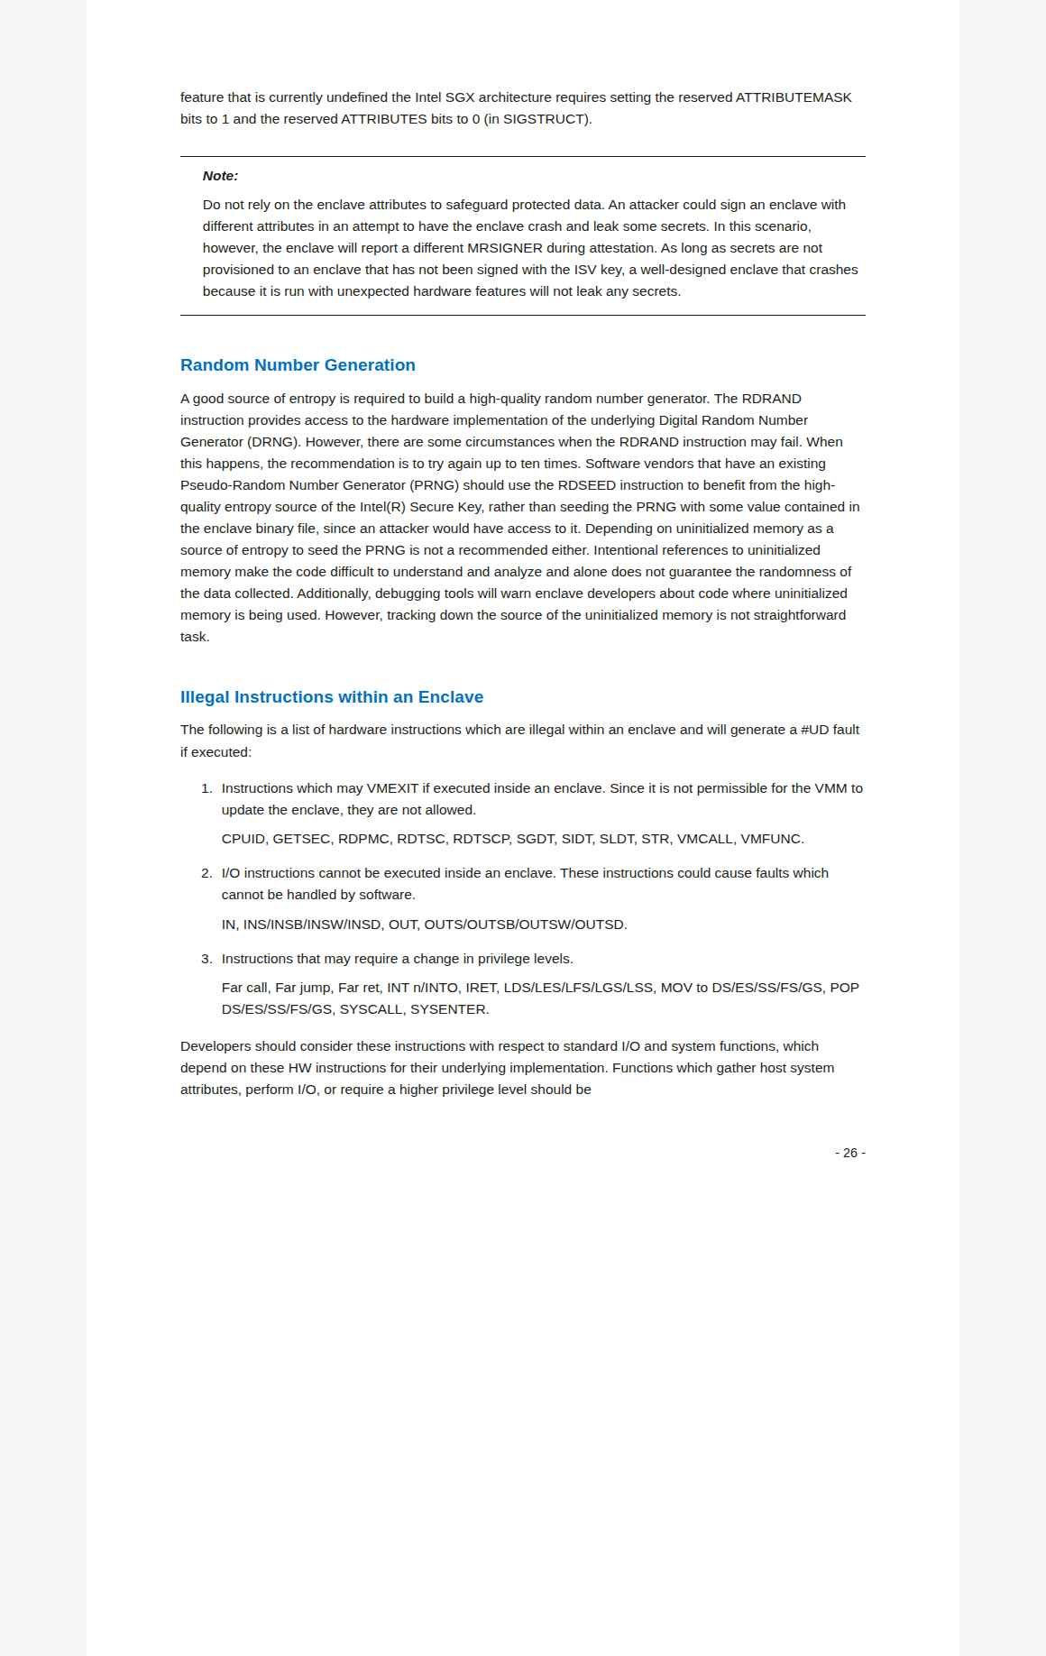feature that is currently undefined the Intel SGX architecture requires setting the reserved ATTRIBUTEMASK bits to 1 and the reserved ATTRIBUTES bits to 0 (in SIGSTRUCT).
Note:
Do not rely on the enclave attributes to safeguard protected data. An attacker could sign an enclave with different attributes in an attempt to have the enclave crash and leak some secrets. In this scenario, however, the enclave will report a different MRSIGNER during attestation. As long as secrets are not provisioned to an enclave that has not been signed with the ISV key, a well-designed enclave that crashes because it is run with unexpected hardware features will not leak any secrets.
Random Number Generation
A good source of entropy is required to build a high-quality random number generator. The RDRAND instruction provides access to the hardware implementation of the underlying Digital Random Number Generator (DRNG). However, there are some circumstances when the RDRAND instruction may fail. When this happens, the recommendation is to try again up to ten times. Software vendors that have an existing Pseudo-Random Number Generator (PRNG) should use the RDSEED instruction to benefit from the high-quality entropy source of the Intel(R) Secure Key, rather than seeding the PRNG with some value contained in the enclave binary file, since an attacker would have access to it. Depending on uninitialized memory as a source of entropy to seed the PRNG is not a recommended either. Intentional references to uninitialized memory make the code difficult to understand and analyze and alone does not guarantee the randomness of the data collected. Additionally, debugging tools will warn enclave developers about code where uninitialized memory is being used. However, tracking down the source of the uninitialized memory is not straightforward task.
Illegal Instructions within an Enclave
The following is a list of hardware instructions which are illegal within an enclave and will generate a #UD fault if executed:
Instructions which may VMEXIT if executed inside an enclave. Since it is not permissible for the VMM to update the enclave, they are not allowed.
CPUID, GETSEC, RDPMC, RDTSC, RDTSCP, SGDT, SIDT, SLDT, STR, VMCALL, VMFUNC.
I/O instructions cannot be executed inside an enclave. These instructions could cause faults which cannot be handled by software.
IN, INS/INSB/INSW/INSD, OUT, OUTS/OUTSB/OUTSW/OUTSD.
Instructions that may require a change in privilege levels.
Far call, Far jump, Far ret, INT n/INTO, IRET, LDS/LES/LFS/LGS/LSS, MOV to DS/ES/SS/FS/GS, POP DS/ES/SS/FS/GS, SYSCALL, SYSENTER.
Developers should consider these instructions with respect to standard I/O and system functions, which depend on these HW instructions for their underlying implementation. Functions which gather host system attributes, perform I/O, or require a higher privilege level should be
- 26 -